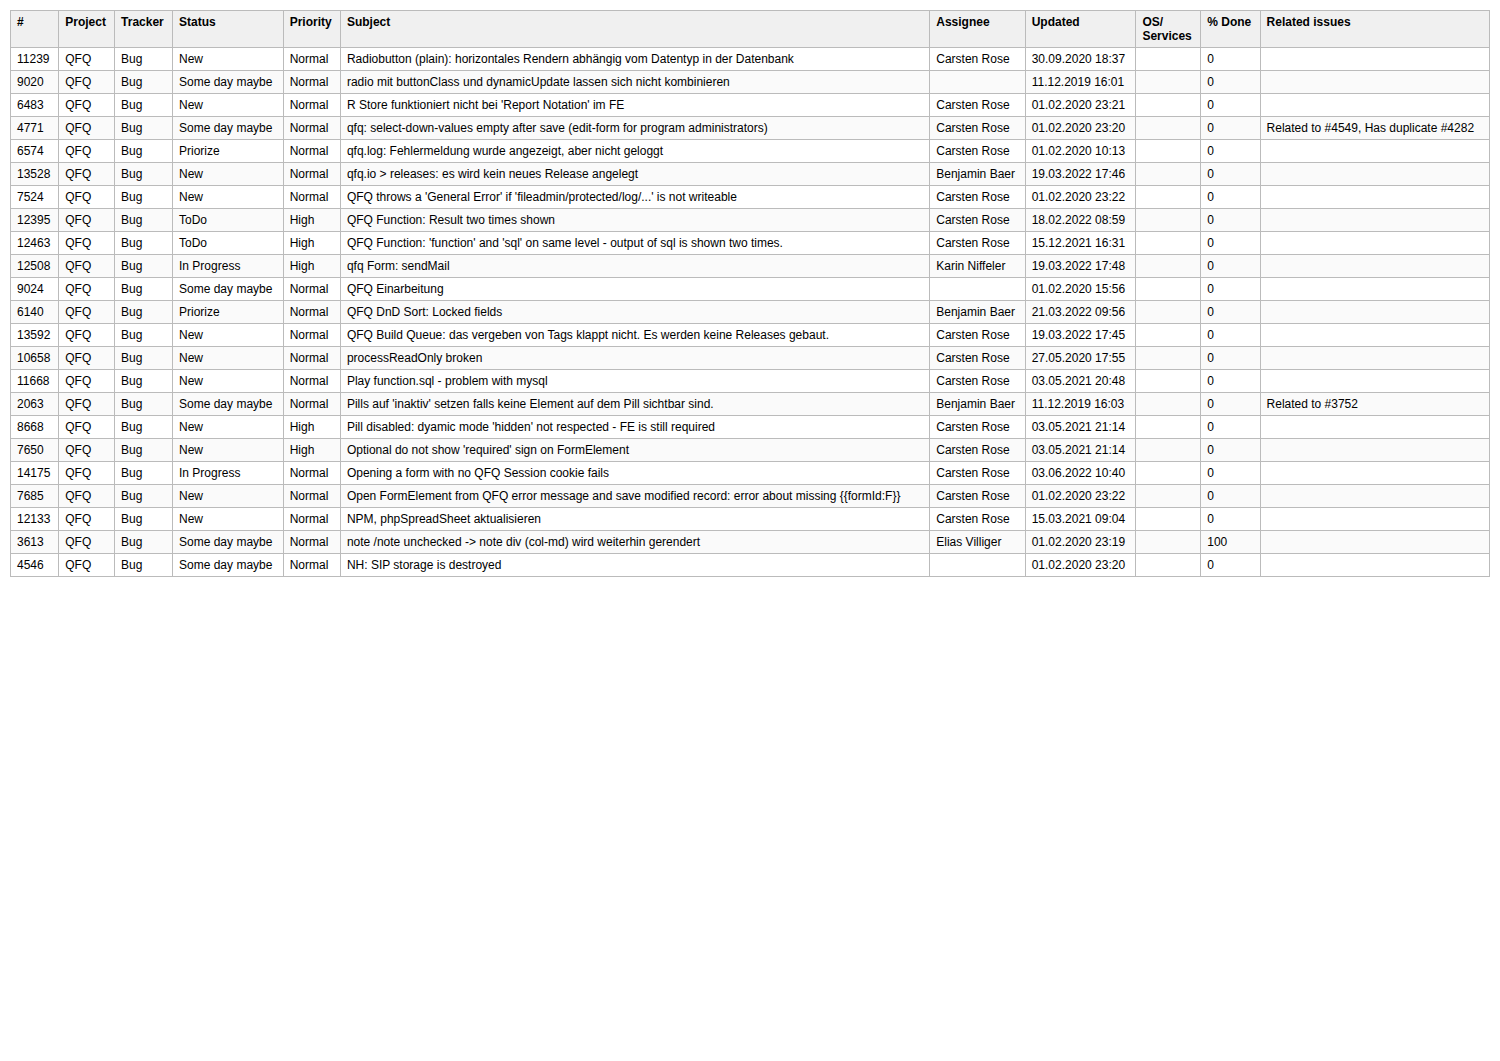| # | Project | Tracker | Status | Priority | Subject | Assignee | Updated | OS/ Services | % Done | Related issues |
| --- | --- | --- | --- | --- | --- | --- | --- | --- | --- | --- |
| 11239 | QFQ | Bug | New | Normal | Radiobutton (plain): horizontales Rendern abhängig vom Datentyp in der Datenbank | Carsten Rose | 30.09.2020 18:37 | | 0 | |
| 9020 | QFQ | Bug | Some day maybe | Normal | radio mit buttonClass und dynamicUpdate lassen sich nicht kombinieren | | 11.12.2019 16:01 | | 0 | |
| 6483 | QFQ | Bug | New | Normal | R Store funktioniert nicht bei 'Report Notation' im FE | Carsten Rose | 01.02.2020 23:21 | | 0 | |
| 4771 | QFQ | Bug | Some day maybe | Normal | qfq: select-down-values empty after save (edit-form for program administrators) | Carsten Rose | 01.02.2020 23:20 | | 0 | Related to #4549, Has duplicate #4282 |
| 6574 | QFQ | Bug | Priorize | Normal | qfq.log: Fehlermeldung wurde angezeigt, aber nicht geloggt | Carsten Rose | 01.02.2020 10:13 | | 0 | |
| 13528 | QFQ | Bug | New | Normal | qfq.io > releases: es wird kein neues Release angelegt | Benjamin Baer | 19.03.2022 17:46 | | 0 | |
| 7524 | QFQ | Bug | New | Normal | QFQ throws a 'General Error' if 'fileadmin/protected/log/...' is not writeable | Carsten Rose | 01.02.2020 23:22 | | 0 | |
| 12395 | QFQ | Bug | ToDo | High | QFQ Function: Result two times shown | Carsten Rose | 18.02.2022 08:59 | | 0 | |
| 12463 | QFQ | Bug | ToDo | High | QFQ Function: 'function' and 'sql' on same level - output of sql is shown two times. | Carsten Rose | 15.12.2021 16:31 | | 0 | |
| 12508 | QFQ | Bug | In Progress | High | qfq Form: sendMail | Karin Niffeler | 19.03.2022 17:48 | | 0 | |
| 9024 | QFQ | Bug | Some day maybe | Normal | QFQ Einarbeitung | | 01.02.2020 15:56 | | 0 | |
| 6140 | QFQ | Bug | Priorize | Normal | QFQ DnD Sort: Locked fields | Benjamin Baer | 21.03.2022 09:56 | | 0 | |
| 13592 | QFQ | Bug | New | Normal | QFQ Build Queue: das vergeben von Tags klappt nicht. Es werden keine Releases gebaut. | Carsten Rose | 19.03.2022 17:45 | | 0 | |
| 10658 | QFQ | Bug | New | Normal | processReadOnly broken | Carsten Rose | 27.05.2020 17:55 | | 0 | |
| 11668 | QFQ | Bug | New | Normal | Play function.sql - problem with mysql | Carsten Rose | 03.05.2021 20:48 | | 0 | |
| 2063 | QFQ | Bug | Some day maybe | Normal | Pills auf 'inaktiv' setzen falls keine Element auf dem Pill sichtbar sind. | Benjamin Baer | 11.12.2019 16:03 | | 0 | Related to #3752 |
| 8668 | QFQ | Bug | New | High | Pill disabled: dyamic mode 'hidden' not respected - FE is still required | Carsten Rose | 03.05.2021 21:14 | | 0 | |
| 7650 | QFQ | Bug | New | High | Optional do not show 'required' sign on FormElement | Carsten Rose | 03.05.2021 21:14 | | 0 | |
| 14175 | QFQ | Bug | In Progress | Normal | Opening a form with no QFQ Session cookie fails | Carsten Rose | 03.06.2022 10:40 | | 0 | |
| 7685 | QFQ | Bug | New | Normal | Open FormElement from QFQ error message and save modified record: error about missing {{formId:F}} | Carsten Rose | 01.02.2020 23:22 | | 0 | |
| 12133 | QFQ | Bug | New | Normal | NPM, phpSpreadSheet aktualisieren | Carsten Rose | 15.03.2021 09:04 | | 0 | |
| 3613 | QFQ | Bug | Some day maybe | Normal | note /note unchecked -> note div (col-md) wird weiterhin gerendert | Elias Villiger | 01.02.2020 23:19 | | 100 | |
| 4546 | QFQ | Bug | Some day maybe | Normal | NH: SIP storage is destroyed | | 01.02.2020 23:20 | | 0 | |